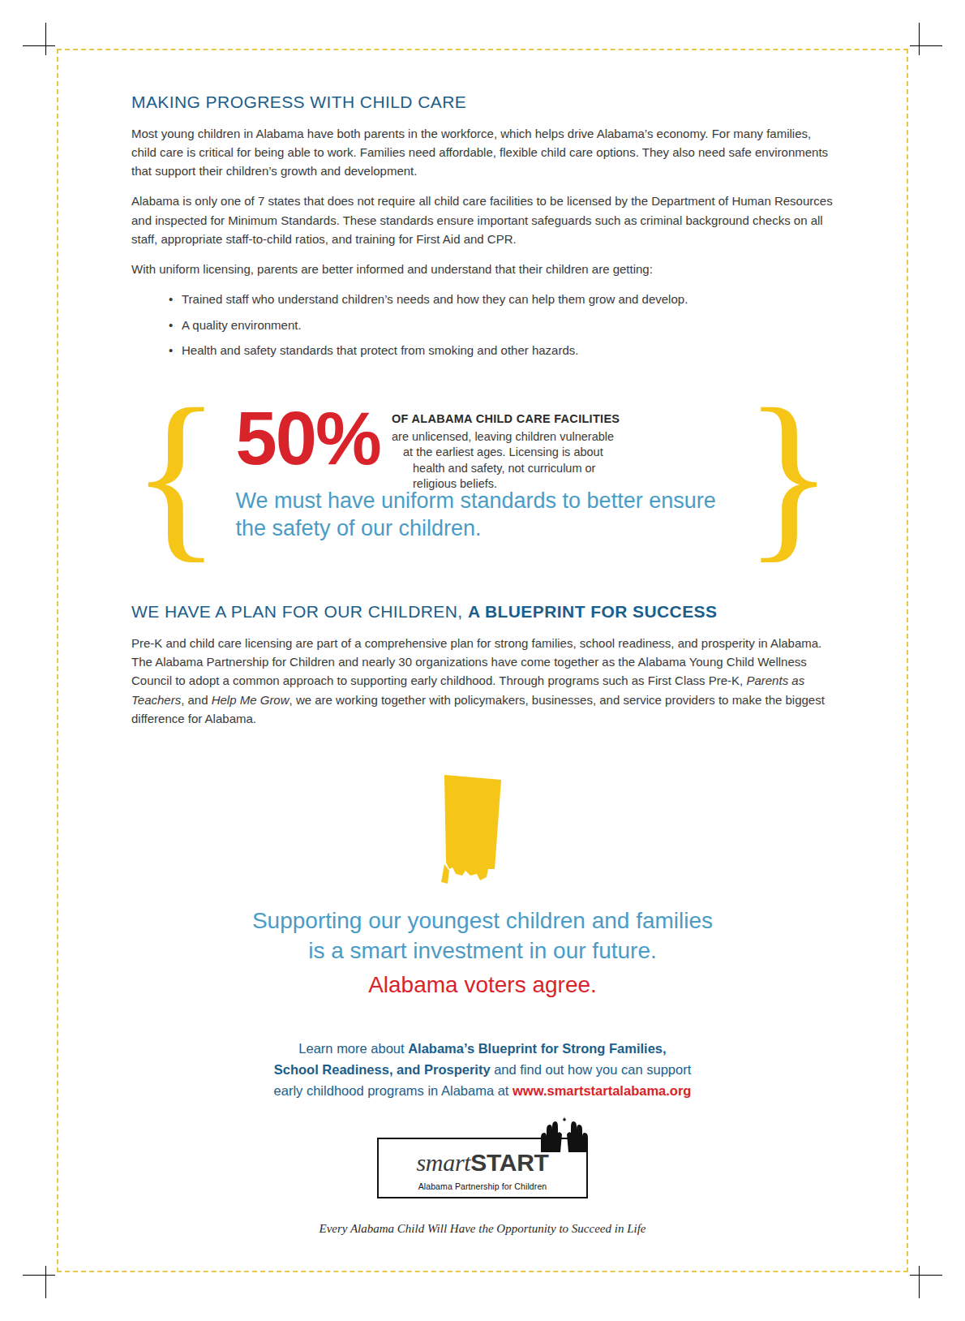Making Progress with Child Care
Most young children in Alabama have both parents in the workforce, which helps drive Alabama’s economy. For many families, child care is critical for being able to work. Families need affordable, flexible child care options. They also need safe environments that support their children’s growth and development.
Alabama is only one of 7 states that does not require all child care facilities to be licensed by the Department of Human Resources and inspected for Minimum Standards. These standards ensure important safeguards such as criminal background checks on all staff, appropriate staff-to-child ratios, and training for First Aid and CPR.
With uniform licensing, parents are better informed and understand that their children are getting:
Trained staff who understand children’s needs and how they can help them grow and develop.
A quality environment.
Health and safety standards that protect from smoking and other hazards.
{
50%
of Alabama child care facilities are unlicensed, leaving children vulnerable at the earliest ages. Licensing is about health and safety, not curriculum or religious beliefs.
We must have uniform standards to better ensure the safety of our children.
}
We have a plan for our children, a blueprint for success
Pre-K and child care licensing are part of a comprehensive plan for strong families, school readiness, and prosperity in Alabama. The Alabama Partnership for Children and nearly 30 organizations have come together as the Alabama Young Child Wellness Council to adopt a common approach to supporting early childhood. Through programs such as First Class Pre-K, Parents as Teachers, and Help Me Grow, we are working together with policymakers, businesses, and service providers to make the biggest difference for Alabama.
Supporting our youngest children and families
is a smart investment in our future. Alabama voters agree.
Learn more about Alabama’s Blueprint for Strong Families,
School Readiness, and Prosperity and find out how you can support
early childhood programs in Alabama at www.smartstartalabama.org
smart START
Alabama Partnership for Children
Every Alabama Child Will Have the Opportunity to Succeed in Life